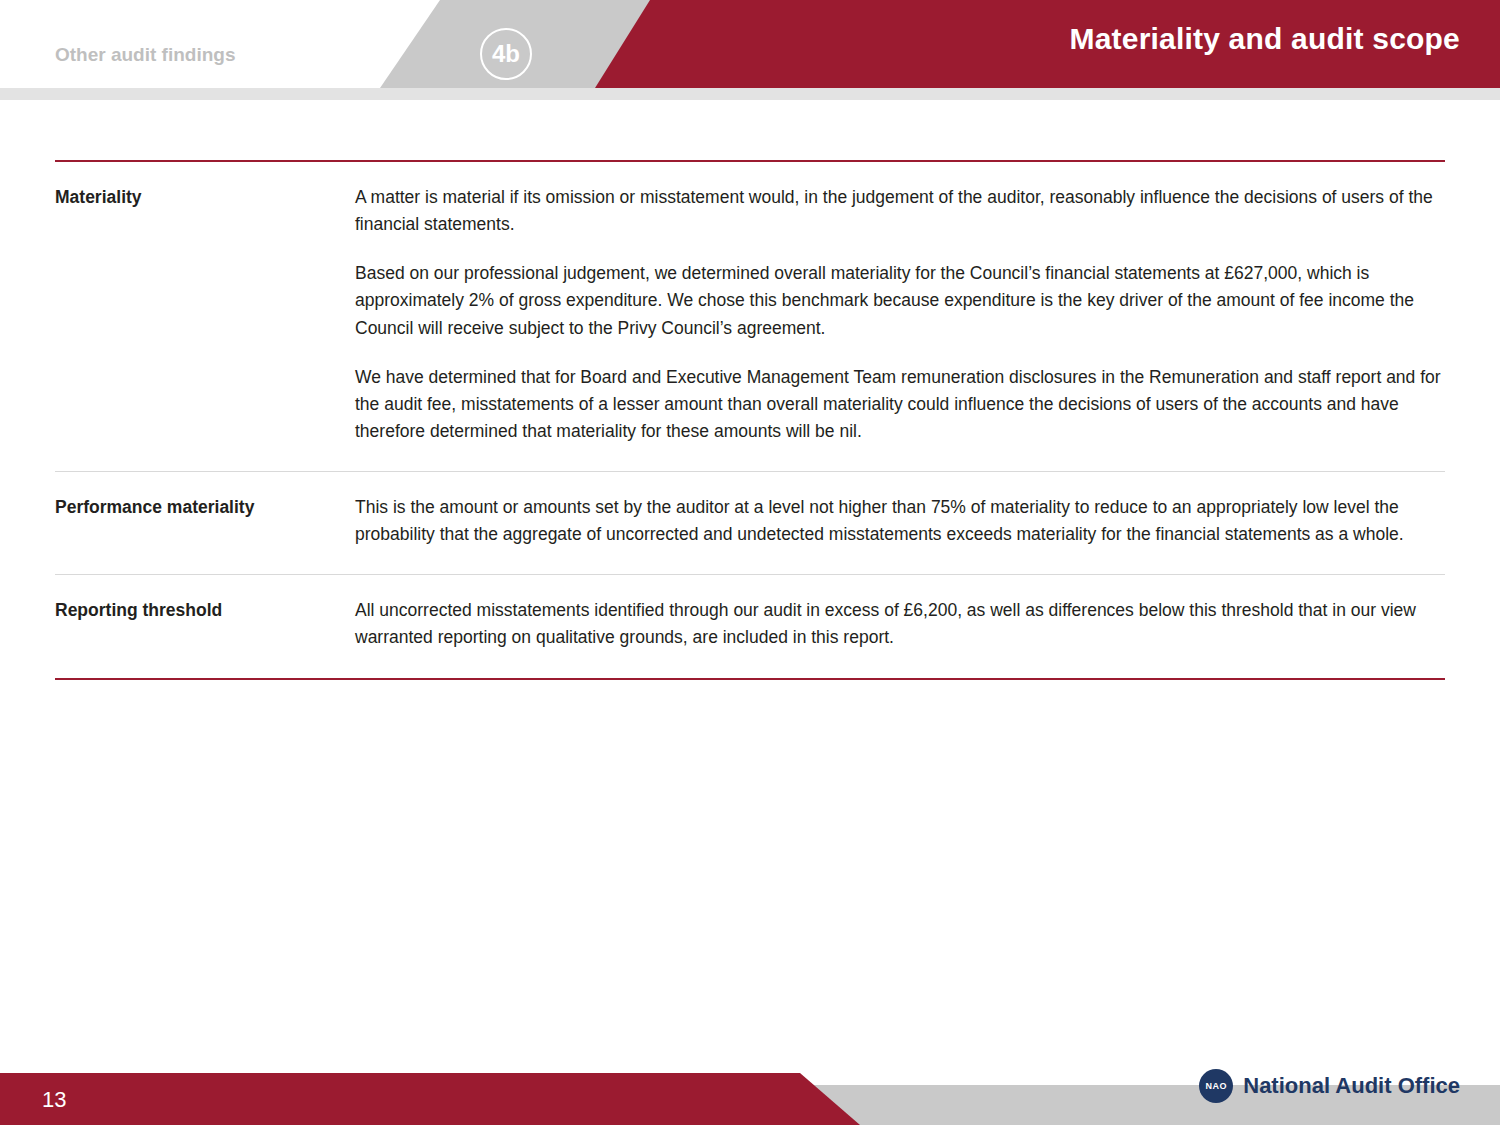Other audit findings
4b
Materiality and audit scope
| Materiality | A matter is material if its omission or misstatement would, in the judgement of the auditor, reasonably influence the decisions of users of the financial statements. Based on our professional judgement, we determined overall materiality for the Council’s financial statements at £627,000, which is approximately 2% of gross expenditure. We chose this benchmark because expenditure is the key driver of the amount of fee income the Council will receive subject to the Privy Council’s agreement. We have determined that for Board and Executive Management Team remuneration disclosures in the Remuneration and staff report and for the audit fee, misstatements of a lesser amount than overall materiality could influence the decisions of users of the accounts and have therefore determined that materiality for these amounts will be nil. |
| Performance materiality | This is the amount or amounts set by the auditor at a level not higher than 75% of materiality to reduce to an appropriately low level the probability that the aggregate of uncorrected and undetected misstatements exceeds materiality for the financial statements as a whole. |
| Reporting threshold | All uncorrected misstatements identified through our audit in excess of £6,200, as well as differences below this threshold that in our view warranted reporting on qualitative grounds, are included in this report. |
13
NAO National Audit Office